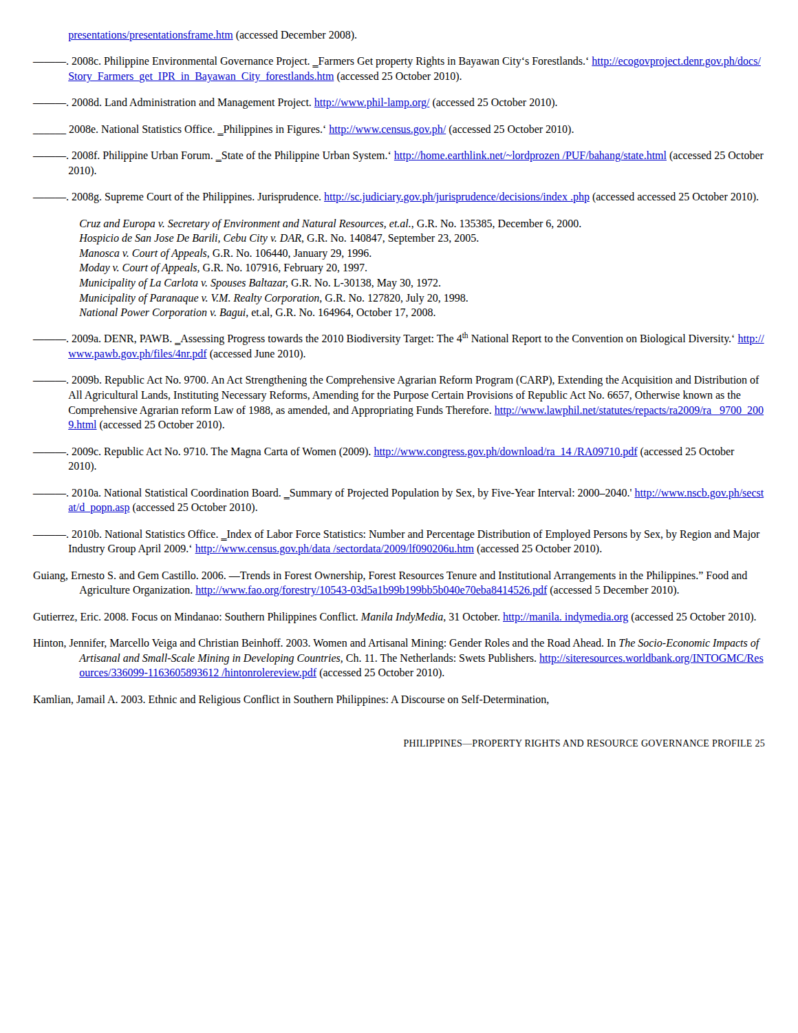presentations/presentationsframe.htm (accessed December 2008).
———. 2008c. Philippine Environmental Governance Project. ‗Farmers Get property Rights in Bayawan City‘s Forestlands.‘ http://ecogovproject.denr.gov.ph/docs/Story_Farmers_get_IPR_in_Bayawan_City_forestlands.htm (accessed 25 October 2010).
———. 2008d. Land Administration and Management Project. http://www.phil-lamp.org/ (accessed 25 October 2010).
______ 2008e. National Statistics Office. ‗Philippines in Figures.‘ http://www.census.gov.ph/ (accessed 25 October 2010).
———. 2008f. Philippine Urban Forum. ‗State of the Philippine Urban System.‘ http://home.earthlink.net/~lordprozen /PUF/bahang/state.html (accessed 25 October 2010).
———. 2008g. Supreme Court of the Philippines. Jurisprudence. http://sc.judiciary.gov.ph/jurisprudence/decisions/index .php (accessed accessed 25 October 2010).
Cruz and Europa v. Secretary of Environment and Natural Resources, et.al., G.R. No. 135385, December 6, 2000.
Hospicio de San Jose De Barili, Cebu City v. DAR, G.R. No. 140847, September 23, 2005.
Manosca v. Court of Appeals, G.R. No. 106440, January 29, 1996.
Moday v. Court of Appeals, G.R. No. 107916, February 20, 1997.
Municipality of La Carlota v. Spouses Baltazar, G.R. No. L-30138, May 30, 1972.
Municipality of Paranaque v. V.M. Realty Corporation, G.R. No. 127820, July 20, 1998.
National Power Corporation v. Bagui, et.al, G.R. No. 164964, October 17, 2008.
———. 2009a. DENR, PAWB. ‗Assessing Progress towards the 2010 Biodiversity Target: The 4th National Report to the Convention on Biological Diversity.‘ http://www.pawb.gov.ph/files/4nr.pdf (accessed June 2010).
———. 2009b. Republic Act No. 9700. An Act Strengthening the Comprehensive Agrarian Reform Program (CARP), Extending the Acquisition and Distribution of All Agricultural Lands, Instituting Necessary Reforms, Amending for the Purpose Certain Provisions of Republic Act No. 6657, Otherwise known as the Comprehensive Agrarian reform Law of 1988, as amended, and Appropriating Funds Therefore. http://www.lawphil.net/statutes/repacts/ra2009/ra_ 9700_2009.html (accessed 25 October 2010).
———. 2009c. Republic Act No. 9710. The Magna Carta of Women (2009). http://www.congress.gov.ph/download/ra_14 /RA09710.pdf (accessed 25 October 2010).
———. 2010a. National Statistical Coordination Board. ‗Summary of Projected Population by Sex, by Five-Year Interval: 2000–2040.' http://www.nscb.gov.ph/secstat/d_popn.asp (accessed 25 October 2010).
———. 2010b. National Statistics Office. ‗Index of Labor Force Statistics: Number and Percentage Distribution of Employed Persons by Sex, by Region and Major Industry Group April 2009.‘ http://www.census.gov.ph/data /sectordata/2009/lf090206u.htm (accessed 25 October 2010).
Guiang, Ernesto S. and Gem Castillo. 2006. ―Trends in Forest Ownership, Forest Resources Tenure and Institutional Arrangements in the Philippines.” Food and Agriculture Organization. http://www.fao.org/forestry/10543-03d5a1b99b199bb5b040e70eba8414526.pdf (accessed 5 December 2010).
Gutierrez, Eric. 2008. Focus on Mindanao: Southern Philippines Conflict. Manila IndyMedia, 31 October. http://manila. indymedia.org (accessed 25 October 2010).
Hinton, Jennifer, Marcello Veiga and Christian Beinhoff. 2003. Women and Artisanal Mining: Gender Roles and the Road Ahead. In The Socio-Economic Impacts of Artisanal and Small-Scale Mining in Developing Countries, Ch. 11. The Netherlands: Swets Publishers. http://siteresources.worldbank.org/INTOGMC/Resources/336099-1163605893612 /hintonrolereview.pdf (accessed 25 October 2010).
Kamlian, Jamail A. 2003. Ethnic and Religious Conflict in Southern Philippines: A Discourse on Self-Determination,
PHILIPPINES—PROPERTY RIGHTS AND RESOURCE GOVERNANCE PROFILE 25